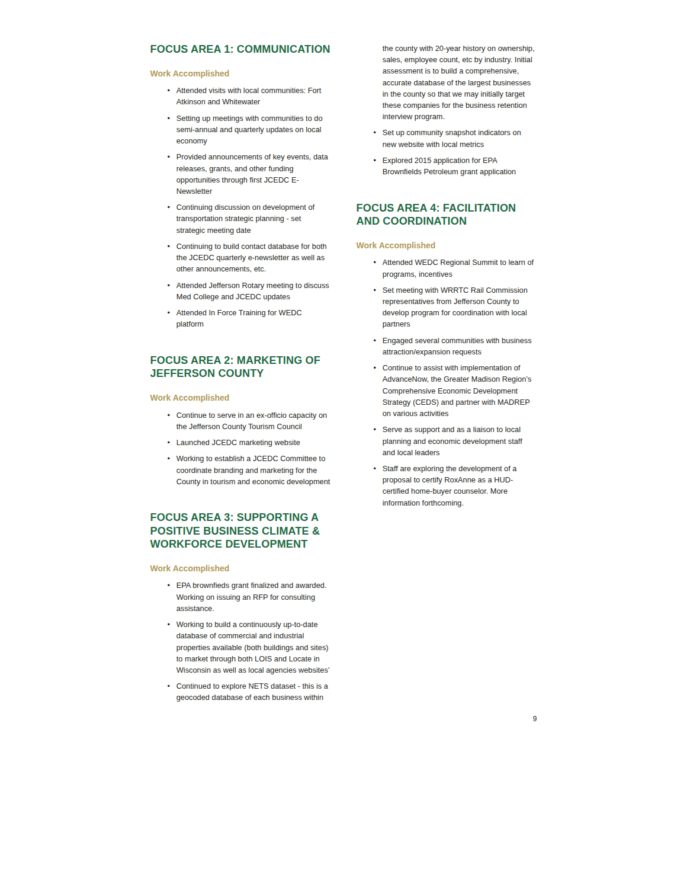Focus Area 1: Communication
Work Accomplished
Attended visits with local communities: Fort Atkinson and Whitewater
Setting up meetings with communities to do semi-annual and quarterly updates on local economy
Provided announcements of key events, data releases, grants, and other funding opportunities through first JCEDC E-Newsletter
Continuing discussion on development of transportation strategic planning - set strategic meeting date
Continuing to build contact database for both the JCEDC quarterly e-newsletter as well as other announcements, etc.
Attended Jefferson Rotary meeting to discuss Med College and JCEDC updates
Attended In Force Training for WEDC platform
Focus Area 2: Marketing of Jefferson County
Work Accomplished
Continue to serve in an ex-officio capacity on the Jefferson County Tourism Council
Launched JCEDC marketing website
Working to establish a JCEDC Committee to coordinate branding and marketing for the County in tourism and economic development
Focus Area 3: Supporting a Positive Business Climate & Workforce Development
Work Accomplished
EPA brownfieds grant finalized and awarded. Working on issuing an RFP for consulting assistance.
Working to build a continuously up-to-date database of commercial and industrial properties available (both buildings and sites) to market through both LOIS and Locate in Wisconsin as well as local agencies websites’
Continued to explore NETS dataset - this is a geocoded database of each business within
the county with 20-year history on ownership, sales, employee count, etc by industry. Initial assessment is to build a comprehensive, accurate database of the largest businesses in the county so that we may initially target these companies for the business retention interview program.
Set up community snapshot indicators on new website with local metrics
Explored 2015 application for EPA Brownfields Petroleum grant application
Focus Area 4: Facilitation and Coordination
Work Accomplished
Attended WEDC Regional Summit to learn of programs, incentives
Set meeting with WRRTC Rail Commission representatives from Jefferson County to develop program for coordination with local partners
Engaged several communities with business attraction/expansion requests
Continue to assist with implementation of AdvanceNow, the Greater Madison Region’s Comprehensive Economic Development Strategy (CEDS) and partner with MADREP on various activities
Serve as support and as a liaison to local planning and economic development staff and local leaders
Staff are exploring the development of a proposal to certify RoxAnne as a HUD-certified home-buyer counselor. More information forthcoming.
9